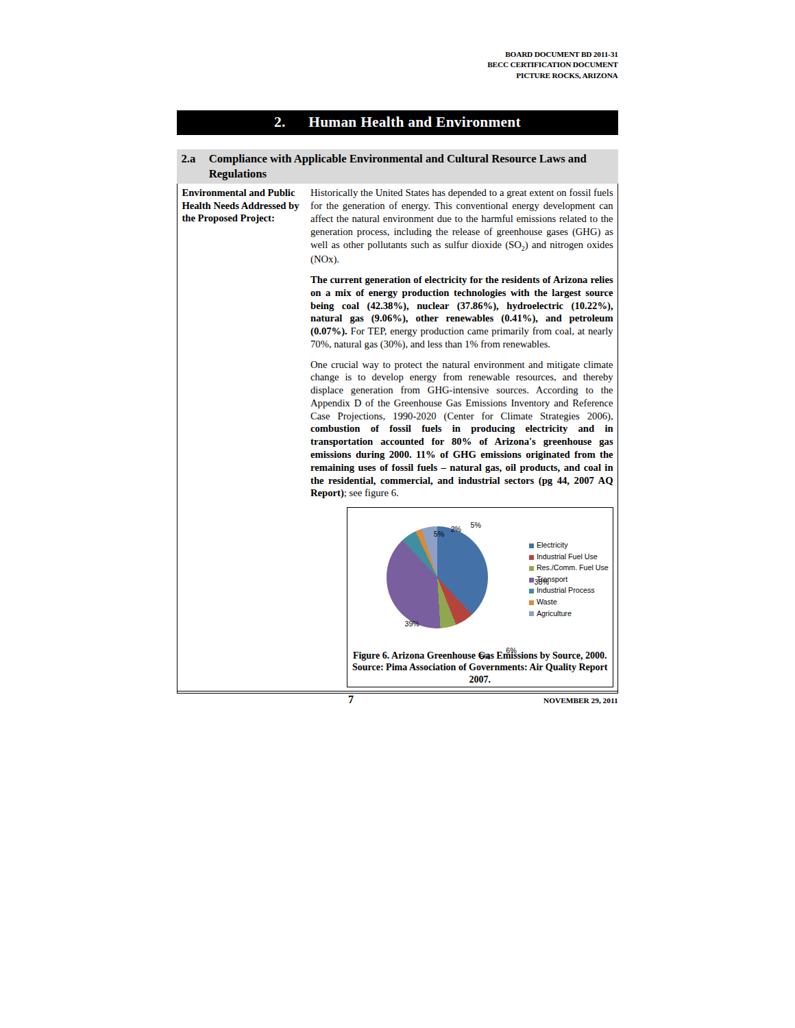BOARD DOCUMENT BD 2011-31
BECC CERTIFICATION DOCUMENT
PICTURE ROCKS, ARIZONA
2. Human Health and Environment
2.a Compliance with Applicable Environmental and Cultural Resource Laws and Regulations
| Environmental and Public Health Needs Addressed by the Proposed Project: | Historically the United States has depended to a great extent on fossil fuels for the generation of energy. This conventional energy development can affect the natural environment due to the harmful emissions related to the generation process, including the release of greenhouse gases (GHG) as well as other pollutants such as sulfur dioxide (SO 2 ) and nitrogen oxides (NOx). The current generation of electricity for the residents of Arizona relies on a mix of energy production technologies with the largest source being coal (42.38%), nuclear (37.86%), hydroelectric (10.22%), natural gas (9.06%), other renewables (0.41%), and petroleum (0.07%). For TEP, energy production came primarily from coal, at nearly 70%, natural gas (30%), and less than 1% from renewables. One crucial way to protect the natural environment and mitigate climate change is to develop energy from renewable resources, and thereby displace generation from GHG-intensive sources. According to the Appendix D of the Greenhouse Gas Emissions Inventory and Reference Case Projections, 1990-2020 (Center for Climate Strategies 2006), combustion of fossil fuels in producing electricity and in transportation accounted for 80% of Arizona's greenhouse gas emissions during 2000. 11% of GHG emissions originated from the remaining uses of fossil fuels – natural gas, oil products, and coal in the residential, commercial, and industrial sectors (pg 44, 2007 AQ Report) ; see figure 6. 38% 6% 5% 39% 5% 2% 5% Electricity Industrial Fuel Use Res./Comm. Fuel Use Transport Industrial Process Waste Agriculture Figure 6. Arizona Greenhouse Gas Emissions by Source, 2000. Source: Pima Association of Governments: Air Quality Report 2007. |
7 NOVEMBER 29, 2011